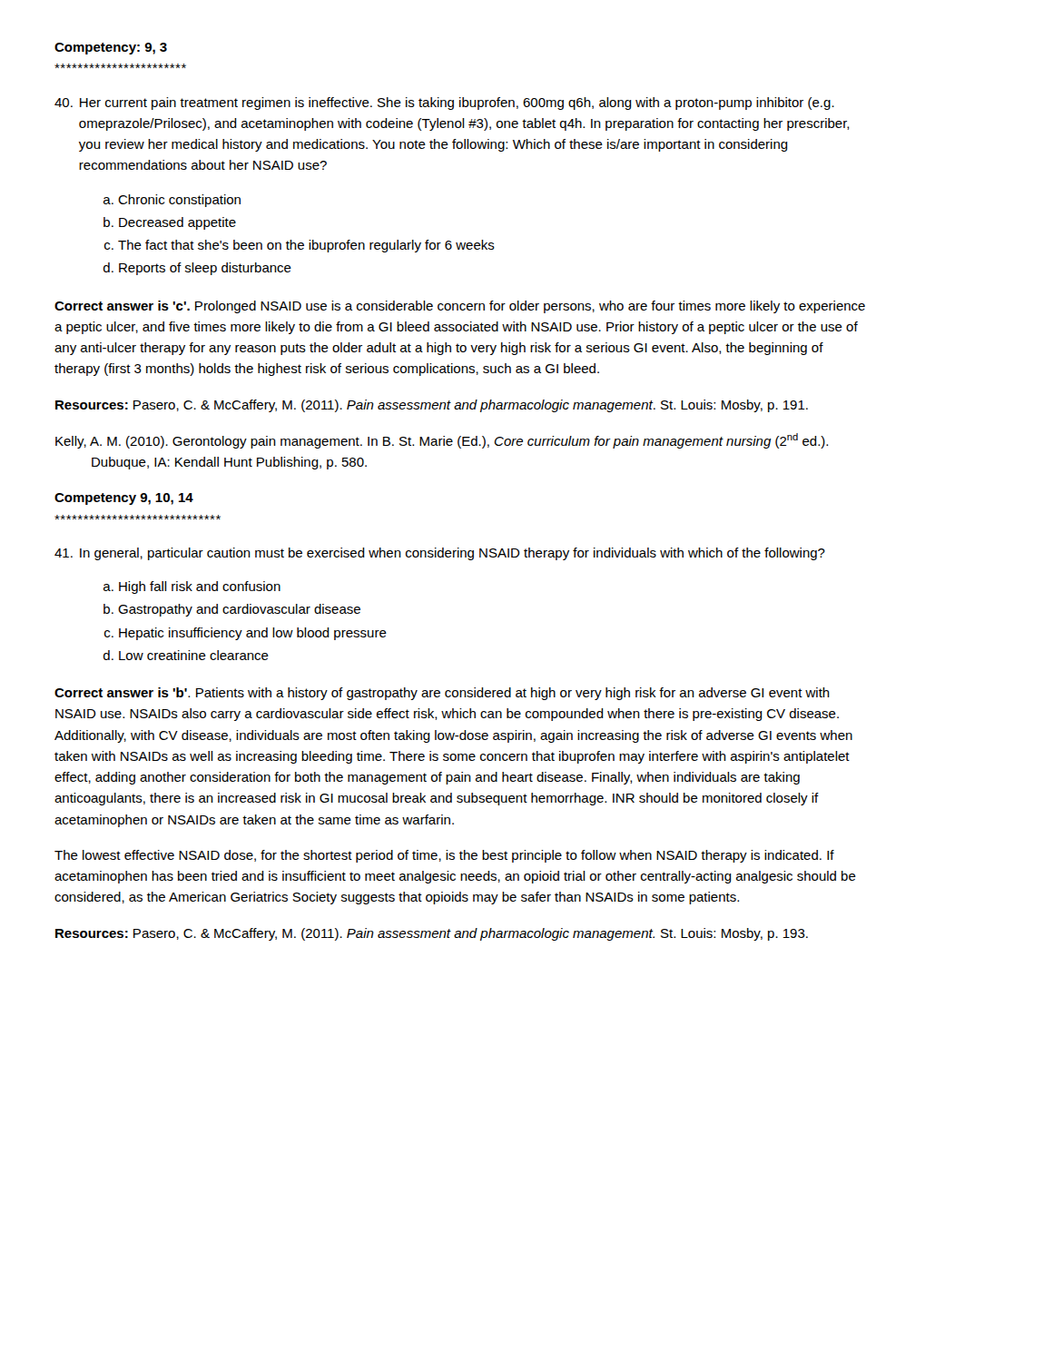Competency: 9, 3
***********************
40.
Her current pain treatment regimen is ineffective. She is taking ibuprofen, 600mg q6h, along with a proton-pump inhibitor (e.g. omeprazole/Prilosec), and acetaminophen with codeine (Tylenol #3), one tablet q4h. In preparation for contacting her prescriber, you review her medical history and medications. You note the following: Which of these is/are important in considering recommendations about her NSAID use?
Chronic constipation
Decreased appetite
The fact that she's been on the ibuprofen regularly for 6 weeks
Reports of sleep disturbance
Correct answer is 'c'. Prolonged NSAID use is a considerable concern for older persons, who are four times more likely to experience a peptic ulcer, and five times more likely to die from a GI bleed associated with NSAID use. Prior history of a peptic ulcer or the use of any anti-ulcer therapy for any reason puts the older adult at a high to very high risk for a serious GI event. Also, the beginning of therapy (first 3 months) holds the highest risk of serious complications, such as a GI bleed.
Resources: Pasero, C. & McCaffery, M. (2011). Pain assessment and pharmacologic management. St. Louis: Mosby, p. 191.
Kelly, A. M. (2010). Gerontology pain management. In B. St. Marie (Ed.), Core curriculum for pain management nursing (2nd ed.). Dubuque, IA: Kendall Hunt Publishing, p. 580.
Competency 9, 10, 14
*****************************
41.
In general, particular caution must be exercised when considering NSAID therapy for individuals with which of the following?
High fall risk and confusion
Gastropathy and cardiovascular disease
Hepatic insufficiency and low blood pressure
Low creatinine clearance
Correct answer is 'b'. Patients with a history of gastropathy are considered at high or very high risk for an adverse GI event with NSAID use. NSAIDs also carry a cardiovascular side effect risk, which can be compounded when there is pre-existing CV disease. Additionally, with CV disease, individuals are most often taking low-dose aspirin, again increasing the risk of adverse GI events when taken with NSAIDs as well as increasing bleeding time. There is some concern that ibuprofen may interfere with aspirin's antiplatelet effect, adding another consideration for both the management of pain and heart disease. Finally, when individuals are taking anticoagulants, there is an increased risk in GI mucosal break and subsequent hemorrhage. INR should be monitored closely if acetaminophen or NSAIDs are taken at the same time as warfarin.
The lowest effective NSAID dose, for the shortest period of time, is the best principle to follow when NSAID therapy is indicated. If acetaminophen has been tried and is insufficient to meet analgesic needs, an opioid trial or other centrally-acting analgesic should be considered, as the American Geriatrics Society suggests that opioids may be safer than NSAIDs in some patients.
Resources: Pasero, C. & McCaffery, M. (2011). Pain assessment and pharmacologic management. St. Louis: Mosby, p. 193.